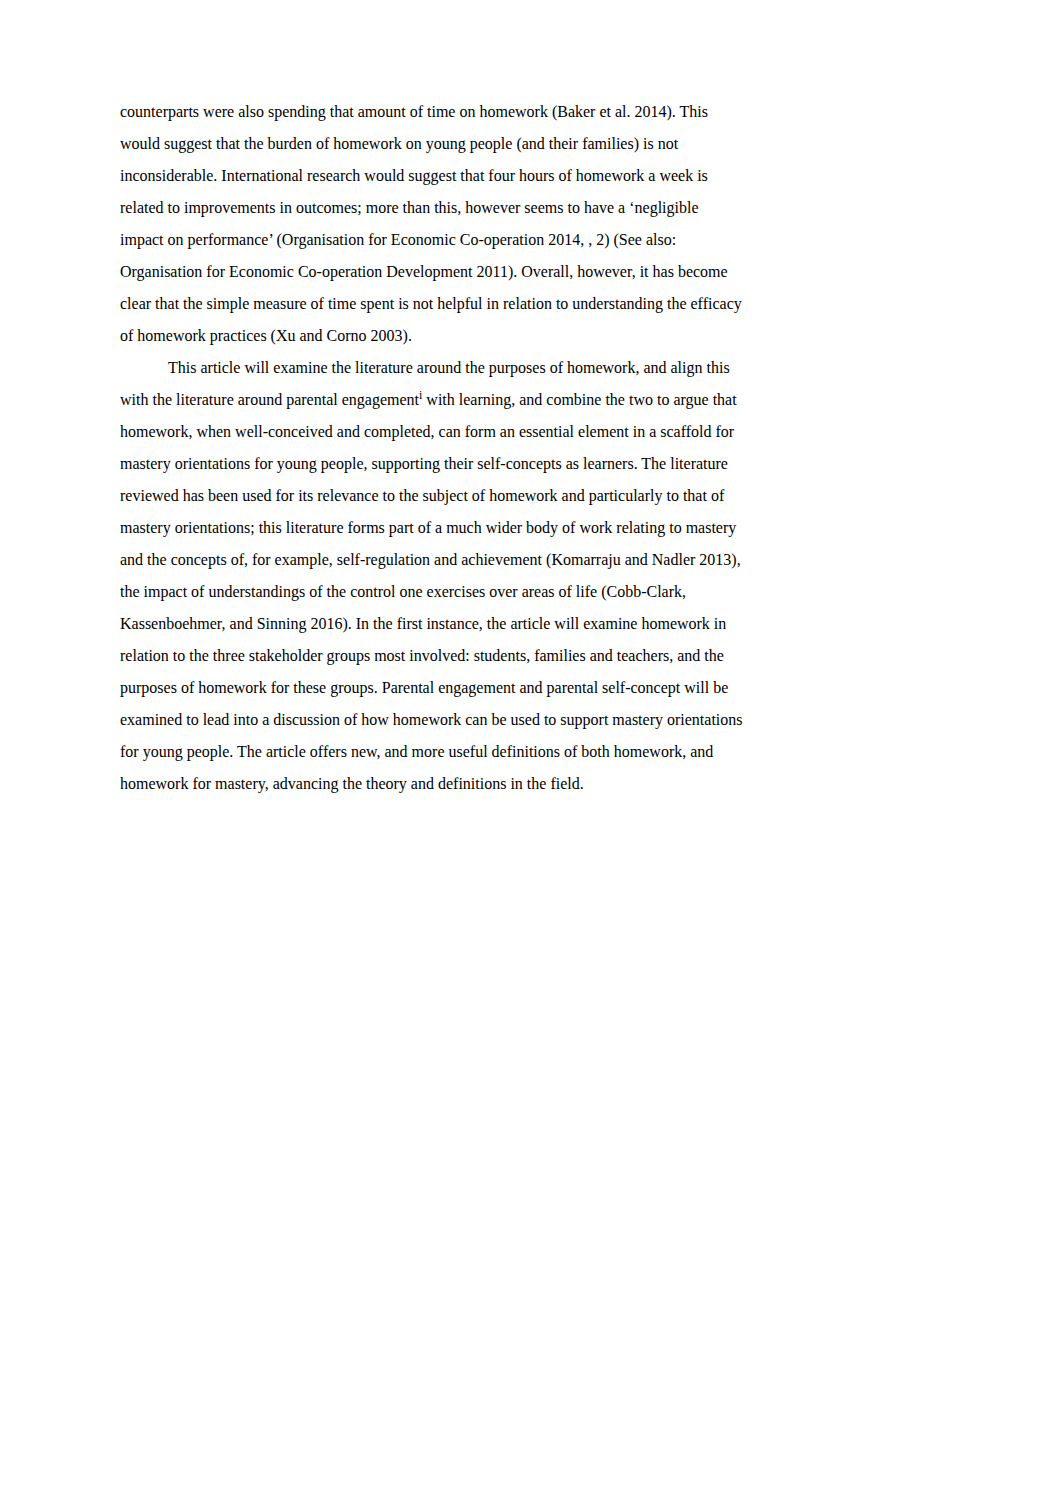counterparts were also spending that amount of time on homework (Baker et al. 2014). This would suggest that the burden of homework on young people (and their families) is not inconsiderable. International research would suggest that four hours of homework a week is related to improvements in outcomes; more than this, however seems to have a ‘negligible impact on performance’ (Organisation for Economic Co-operation 2014, , 2) (See also: Organisation for Economic Co-operation Development 2011). Overall, however, it has become clear that the simple measure of time spent is not helpful in relation to understanding the efficacy of homework practices (Xu and Corno 2003).
This article will examine the literature around the purposes of homework, and align this with the literature around parental engagementi with learning, and combine the two to argue that homework, when well-conceived and completed, can form an essential element in a scaffold for mastery orientations for young people, supporting their self-concepts as learners. The literature reviewed has been used for its relevance to the subject of homework and particularly to that of mastery orientations; this literature forms part of a much wider body of work relating to mastery and the concepts of, for example, self-regulation and achievement (Komarraju and Nadler 2013), the impact of understandings of the control one exercises over areas of life (Cobb-Clark, Kassenboehmer, and Sinning 2016). In the first instance, the article will examine homework in relation to the three stakeholder groups most involved: students, families and teachers, and the purposes of homework for these groups. Parental engagement and parental self-concept will be examined to lead into a discussion of how homework can be used to support mastery orientations for young people. The article offers new, and more useful definitions of both homework, and homework for mastery, advancing the theory and definitions in the field.